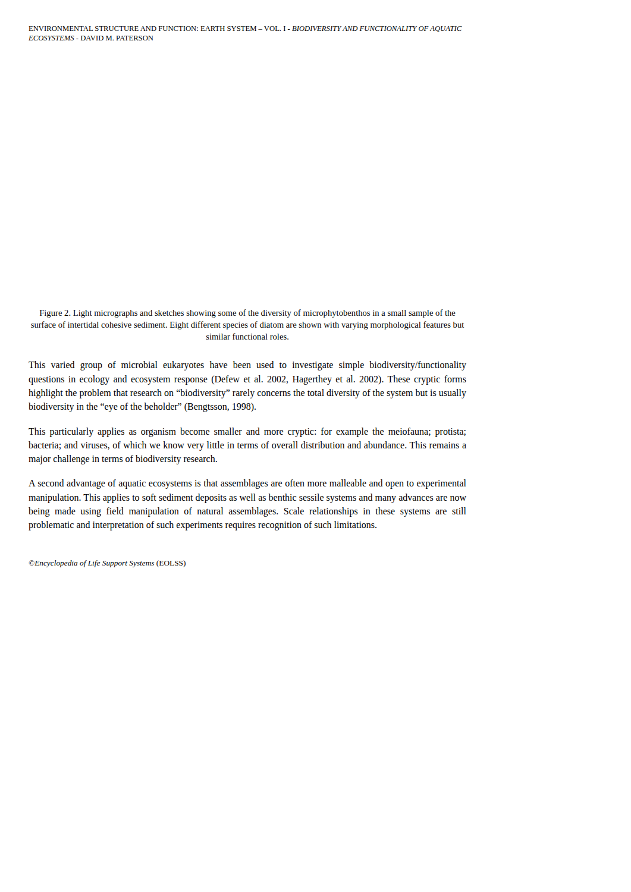Environmental Structure and Function: Earth System – Vol. I - Biodiversity and Functionality of Aquatic Ecosystems - David M. Paterson
Figure 2. Light micrographs and sketches showing some of the diversity of microphytobenthos in a small sample of the surface of intertidal cohesive sediment. Eight different species of diatom are shown with varying morphological features but similar functional roles.
This varied group of microbial eukaryotes have been used to investigate simple biodiversity/functionality questions in ecology and ecosystem response (Defew et al. 2002, Hagerthey et al. 2002). These cryptic forms highlight the problem that research on “biodiversity” rarely concerns the total diversity of the system but is usually biodiversity in the “eye of the beholder” (Bengtsson, 1998).
This particularly applies as organism become smaller and more cryptic: for example the meiofauna; protista; bacteria; and viruses, of which we know very little in terms of overall distribution and abundance. This remains a major challenge in terms of biodiversity research.
A second advantage of aquatic ecosystems is that assemblages are often more malleable and open to experimental manipulation. This applies to soft sediment deposits as well as benthic sessile systems and many advances are now being made using field manipulation of natural assemblages. Scale relationships in these systems are still problematic and interpretation of such experiments requires recognition of such limitations.
©Encyclopedia of Life Support Systems (EOLSS)